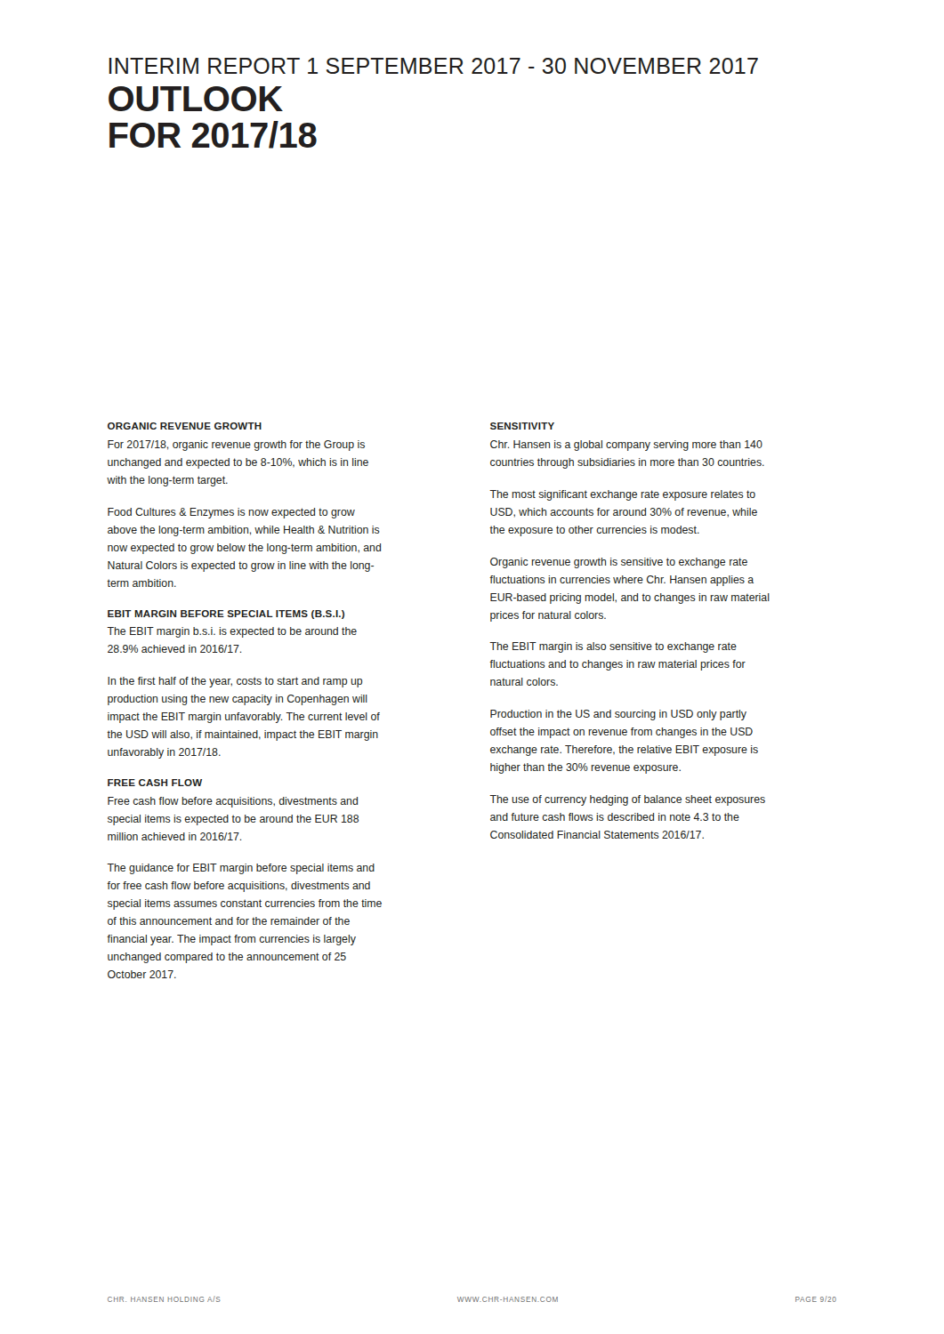INTERIM REPORT 1 SEPTEMBER 2017 - 30 NOVEMBER 2017
OUTLOOK
FOR 2017/18
ORGANIC REVENUE GROWTH
For 2017/18, organic revenue growth for the Group is unchanged and expected to be 8-10%, which is in line with the long-term target.
Food Cultures & Enzymes is now expected to grow above the long-term ambition, while Health & Nutrition is now expected to grow below the long-term ambition, and Natural Colors is expected to grow in line with the long-term ambition.
EBIT MARGIN BEFORE SPECIAL ITEMS (B.S.I.)
The EBIT margin b.s.i. is expected to be around the 28.9% achieved in 2016/17.
In the first half of the year, costs to start and ramp up production using the new capacity in Copenhagen will impact the EBIT margin unfavorably. The current level of the USD will also, if maintained, impact the EBIT margin unfavorably in 2017/18.
FREE CASH FLOW
Free cash flow before acquisitions, divestments and special items is expected to be around the EUR 188 million achieved in 2016/17.
The guidance for EBIT margin before special items and for free cash flow before acquisitions, divestments and special items assumes constant currencies from the time of this announcement and for the remainder of the financial year. The impact from currencies is largely unchanged compared to the announcement of 25 October 2017.
SENSITIVITY
Chr. Hansen is a global company serving more than 140 countries through subsidiaries in more than 30 countries.
The most significant exchange rate exposure relates to USD, which accounts for around 30% of revenue, while the exposure to other currencies is modest.
Organic revenue growth is sensitive to exchange rate fluctuations in currencies where Chr. Hansen applies a EUR-based pricing model, and to changes in raw material prices for natural colors.
The EBIT margin is also sensitive to exchange rate fluctuations and to changes in raw material prices for natural colors.
Production in the US and sourcing in USD only partly offset the impact on revenue from changes in the USD exchange rate. Therefore, the relative EBIT exposure is higher than the 30% revenue exposure.
The use of currency hedging of balance sheet exposures and future cash flows is described in note 4.3 to the Consolidated Financial Statements 2016/17.
CHR. HANSEN HOLDING A/S
WWW.CHR-HANSEN.COM
PAGE 9/20